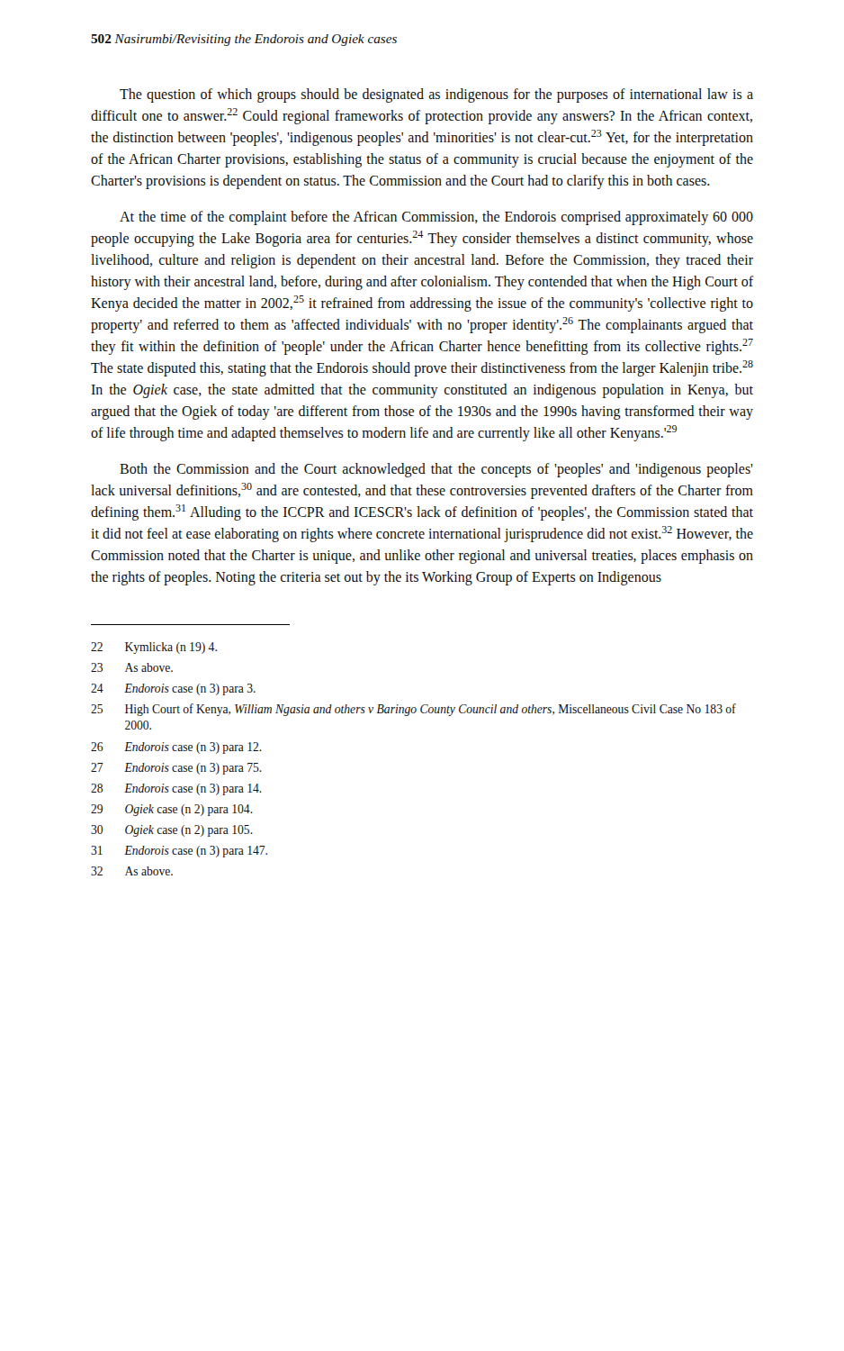502 Nasirumbi/Revisiting the Endorois and Ogiek cases
The question of which groups should be designated as indigenous for the purposes of international law is a difficult one to answer.22 Could regional frameworks of protection provide any answers? In the African context, the distinction between 'peoples', 'indigenous peoples' and 'minorities' is not clear-cut.23 Yet, for the interpretation of the African Charter provisions, establishing the status of a community is crucial because the enjoyment of the Charter's provisions is dependent on status. The Commission and the Court had to clarify this in both cases.
At the time of the complaint before the African Commission, the Endorois comprised approximately 60 000 people occupying the Lake Bogoria area for centuries.24 They consider themselves a distinct community, whose livelihood, culture and religion is dependent on their ancestral land. Before the Commission, they traced their history with their ancestral land, before, during and after colonialism. They contended that when the High Court of Kenya decided the matter in 2002,25 it refrained from addressing the issue of the community's 'collective right to property' and referred to them as 'affected individuals' with no 'proper identity'.26 The complainants argued that they fit within the definition of 'people' under the African Charter hence benefitting from its collective rights.27 The state disputed this, stating that the Endorois should prove their distinctiveness from the larger Kalenjin tribe.28 In the Ogiek case, the state admitted that the community constituted an indigenous population in Kenya, but argued that the Ogiek of today 'are different from those of the 1930s and the 1990s having transformed their way of life through time and adapted themselves to modern life and are currently like all other Kenyans.'29
Both the Commission and the Court acknowledged that the concepts of 'peoples' and 'indigenous peoples' lack universal definitions,30 and are contested, and that these controversies prevented drafters of the Charter from defining them.31 Alluding to the ICCPR and ICESCR's lack of definition of 'peoples', the Commission stated that it did not feel at ease elaborating on rights where concrete international jurisprudence did not exist.32 However, the Commission noted that the Charter is unique, and unlike other regional and universal treaties, places emphasis on the rights of peoples. Noting the criteria set out by the its Working Group of Experts on Indigenous
22 Kymlicka (n 19) 4.
23 As above.
24 Endorois case (n 3) para 3.
25 High Court of Kenya, William Ngasia and others v Baringo County Council and others, Miscellaneous Civil Case No 183 of 2000.
26 Endorois case (n 3) para 12.
27 Endorois case (n 3) para 75.
28 Endorois case (n 3) para 14.
29 Ogiek case (n 2) para 104.
30 Ogiek case (n 2) para 105.
31 Endorois case (n 3) para 147.
32 As above.